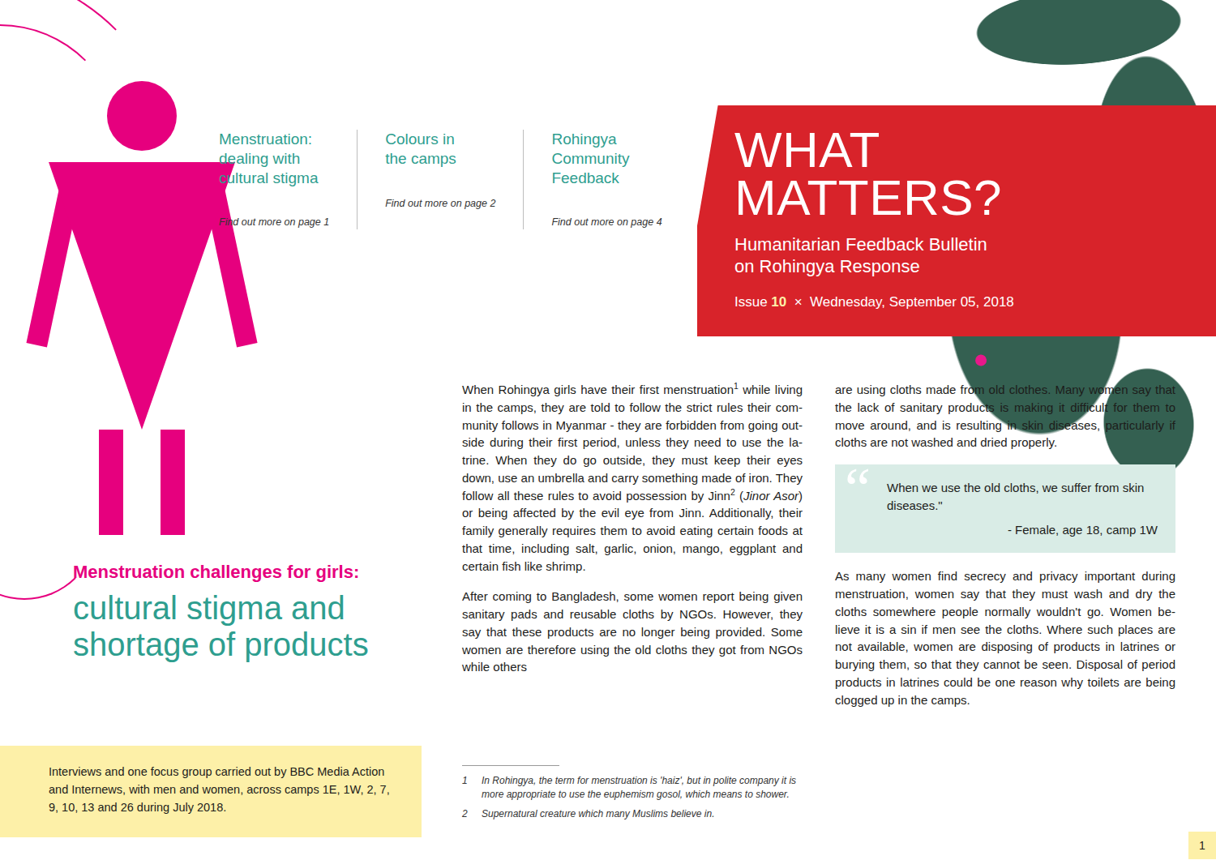Menstruation:
dealing with
cultural stigma
Find out more on page 1
Colours in
the camps
Find out more on page 2
Rohingya
Community
Feedback
Find out more on page 4
WHAT
MATTERS?
Humanitarian Feedback Bulletin
on Rohingya Response
Issue 10 × Wednesday, September 05, 2018
Menstruation challenges for girls:
cultural stigma and
shortage of products
Interviews and one focus group carried out by BBC Media Action and Internews, with men and women, across camps 1E, 1W, 2, 7, 9, 10, 13 and 26 during July 2018.
When Rohingya girls have their first menstruation1 while living in the camps, they are told to follow the strict rules their community follows in Myanmar - they are forbidden from going outside during their first period, unless they need to use the latrine. When they do go outside, they must keep their eyes down, use an umbrella and carry something made of iron. They follow all these rules to avoid possession by Jinn2 (Jinor Asor) or being affected by the evil eye from Jinn. Additionally, their family generally requires them to avoid eating certain foods at that time, including salt, garlic, onion, mango, eggplant and certain fish like shrimp.
After coming to Bangladesh, some women report being given sanitary pads and reusable cloths by NGOs. However, they say that these products are no longer being provided. Some women are therefore using the old cloths they got from NGOs while others
are using cloths made from old clothes. Many women say that the lack of sanitary products is making it difficult for them to move around, and is resulting in skin diseases, particularly if cloths are not washed and dried properly.
When we use the old cloths, we suffer from skin diseases."
- Female, age 18, camp 1W
As many women find secrecy and privacy important during menstruation, women say that they must wash and dry the cloths somewhere people normally wouldn't go. Women believe it is a sin if men see the cloths. Where such places are not available, women are disposing of products in latrines or burying them, so that they cannot be seen. Disposal of period products in latrines could be one reason why toilets are being clogged up in the camps.
1 In Rohingya, the term for menstruation is 'haiz', but in polite company it is more appropriate to use the euphemism gosol, which means to shower.
2 Supernatural creature which many Muslims believe in.
1